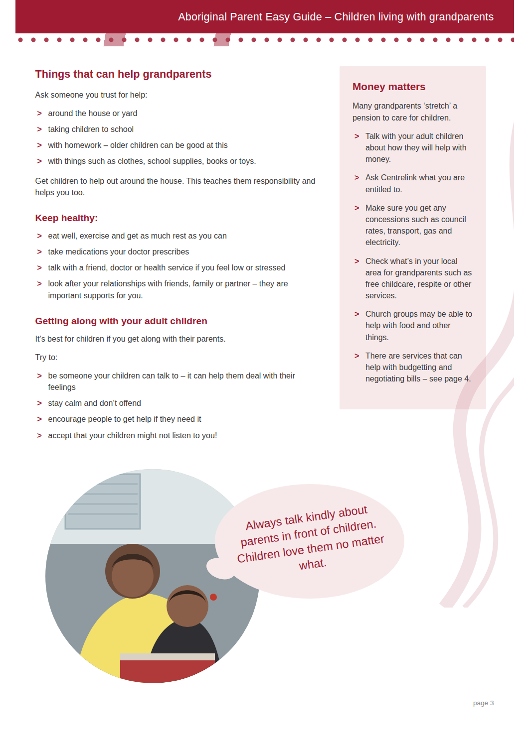Aboriginal Parent Easy Guide – Children living with grandparents
Things that can help grandparents
Ask someone you trust for help:
around the house or yard
taking children to school
with homework – older children can be good at this
with things such as clothes, school supplies, books or toys.
Get children to help out around the house. This teaches them responsibility and helps you too.
Keep healthy:
eat well, exercise and get as much rest as you can
take medications your doctor prescribes
talk with a friend, doctor or health service if you feel low or stressed
look after your relationships with friends, family or partner – they are important supports for you.
Getting along with your adult children
It’s best for children if you get along with their parents.
Try to:
be someone your children can talk to – it can help them deal with their feelings
stay calm and don’t offend
encourage people to get help if they need it
accept that your children might not listen to you!
Money matters
Many grandparents ‘stretch’ a pension to care for children.
Talk with your adult children about how they will help with money.
Ask Centrelink what you are entitled to.
Make sure you get any concessions such as council rates, transport, gas and electricity.
Check what’s in your local area for grandparents such as free childcare, respite or other services.
Church groups may be able to help with food and other things.
There are services that can help with budgetting and negotiating bills – see page 4.
Always talk kindly about parents in front of children. Children love them no matter what.
page 3